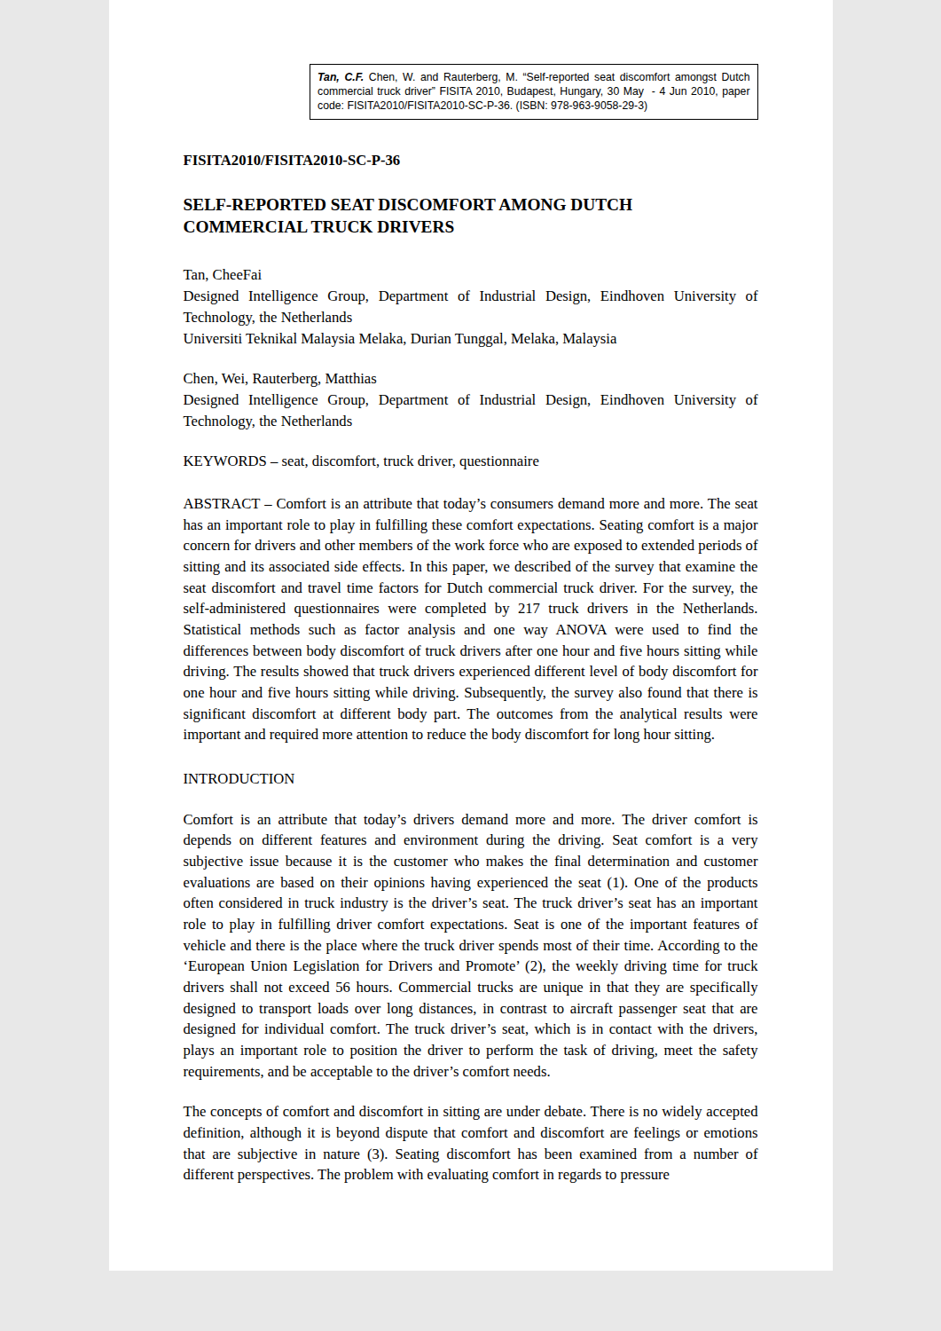Tan, C.F. Chen, W. and Rauterberg, M. “Self-reported seat discomfort amongst Dutch commercial truck driver” FISITA 2010, Budapest, Hungary, 30 May - 4 Jun 2010, paper code: FISITA2010/FISITA2010-SC-P-36. (ISBN: 978-963-9058-29-3)
FISITA2010/FISITA2010-SC-P-36
Self-reported seat discomfort among Dutch commercial truck drivers
Tan, CheeFai
Designed Intelligence Group, Department of Industrial Design, Eindhoven University of Technology, the Netherlands
Universiti Teknikal Malaysia Melaka, Durian Tunggal, Melaka, Malaysia
Chen, Wei, Rauterberg, Matthias
Designed Intelligence Group, Department of Industrial Design, Eindhoven University of Technology, the Netherlands
KEYWORDS – seat, discomfort, truck driver, questionnaire
ABSTRACT – Comfort is an attribute that today’s consumers demand more and more. The seat has an important role to play in fulfilling these comfort expectations. Seating comfort is a major concern for drivers and other members of the work force who are exposed to extended periods of sitting and its associated side effects. In this paper, we described of the survey that examine the seat discomfort and travel time factors for Dutch commercial truck driver. For the survey, the self-administered questionnaires were completed by 217 truck drivers in the Netherlands. Statistical methods such as factor analysis and one way ANOVA were used to find the differences between body discomfort of truck drivers after one hour and five hours sitting while driving. The results showed that truck drivers experienced different level of body discomfort for one hour and five hours sitting while driving. Subsequently, the survey also found that there is significant discomfort at different body part. The outcomes from the analytical results were important and required more attention to reduce the body discomfort for long hour sitting.
Introduction
Comfort is an attribute that today’s drivers demand more and more. The driver comfort is depends on different features and environment during the driving. Seat comfort is a very subjective issue because it is the customer who makes the final determination and customer evaluations are based on their opinions having experienced the seat (1). One of the products often considered in truck industry is the driver’s seat. The truck driver’s seat has an important role to play in fulfilling driver comfort expectations. Seat is one of the important features of vehicle and there is the place where the truck driver spends most of their time. According to the ‘European Union Legislation for Drivers and Promote’ (2), the weekly driving time for truck drivers shall not exceed 56 hours. Commercial trucks are unique in that they are specifically designed to transport loads over long distances, in contrast to aircraft passenger seat that are designed for individual comfort. The truck driver’s seat, which is in contact with the drivers, plays an important role to position the driver to perform the task of driving, meet the safety requirements, and be acceptable to the driver’s comfort needs.
The concepts of comfort and discomfort in sitting are under debate. There is no widely accepted definition, although it is beyond dispute that comfort and discomfort are feelings or emotions that are subjective in nature (3). Seating discomfort has been examined from a number of different perspectives. The problem with evaluating comfort in regards to pressure